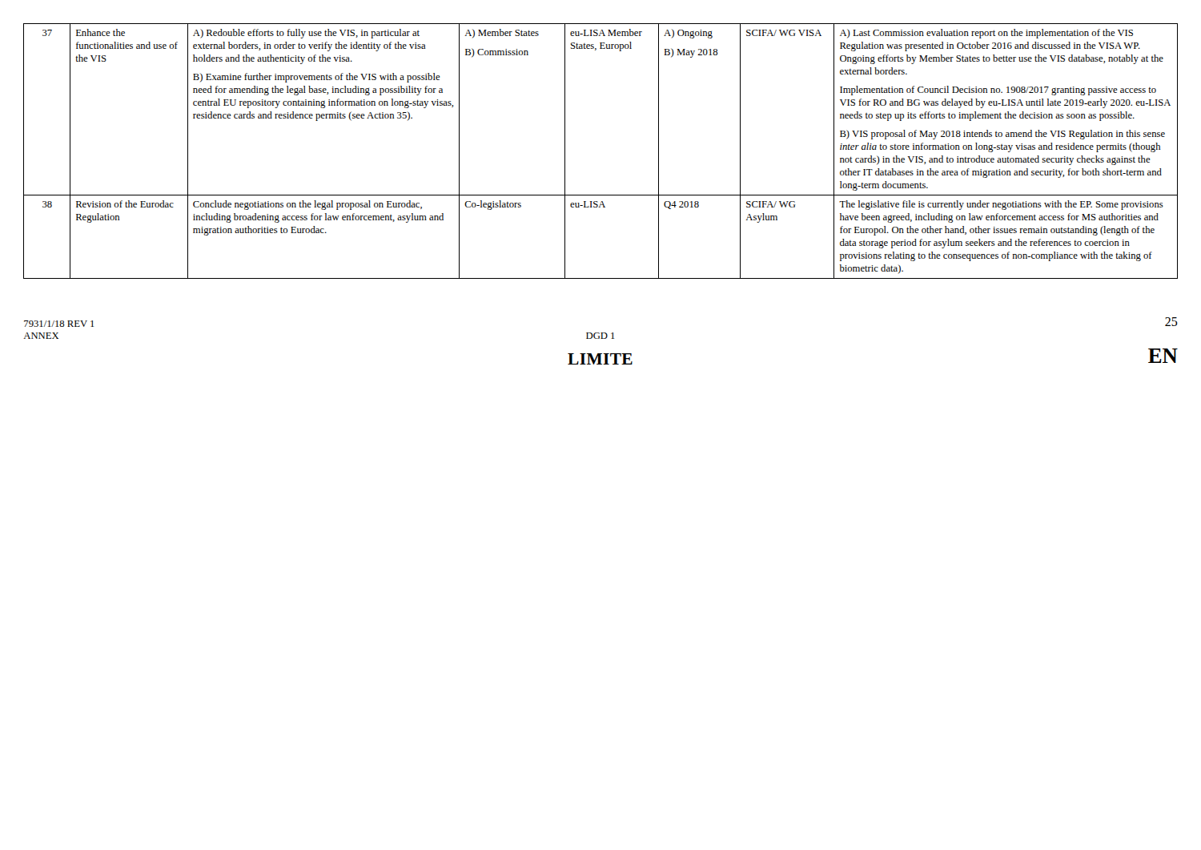| 37 | Enhance the functionalities and use of the VIS | A) Redouble efforts to fully use the VIS, in particular at external borders, in order to verify the identity of the visa holders and the authenticity of the visa. B) Examine further improvements of the VIS with a possible need for amending the legal base, including a possibility for a central EU repository containing information on long-stay visas, residence cards and residence permits (see Action 35). | A) Member States B) Commission | eu-LISA Member States, Europol | A) Ongoing B) May 2018 | SCIFA/ WG VISA | A) Last Commission evaluation report on the implementation of the VIS Regulation was presented in October 2016 and discussed in the VISA WP. Ongoing efforts by Member States to better use the VIS database, notably at the external borders. Implementation of Council Decision no. 1908/2017 granting passive access to VIS for RO and BG was delayed by eu-LISA until late 2019-early 2020. eu-LISA needs to step up its efforts to implement the decision as soon as possible. B) VIS proposal of May 2018 intends to amend the VIS Regulation in this sense inter alia to store information on long-stay visas and residence permits (though not cards) in the VIS, and to introduce automated security checks against the other IT databases in the area of migration and security, for both short-term and long-term documents. |
| 38 | Revision of the Eurodac Regulation | Conclude negotiations on the legal proposal on Eurodac, including broadening access for law enforcement, asylum and migration authorities to Eurodac. | Co-legislators | eu-LISA | Q4 2018 | SCIFA/ WG Asylum | The legislative file is currently under negotiations with the EP. Some provisions have been agreed, including on law enforcement access for MS authorities and for Europol. On the other hand, other issues remain outstanding (length of the data storage period for asylum seekers and the references to coercion in provisions relating to the consequences of non-compliance with the taking of biometric data). |
| 7931/1/18 REV 1 | | 25 |
| ANNEX | DGD 1 | |
| | LIMITE | EN |